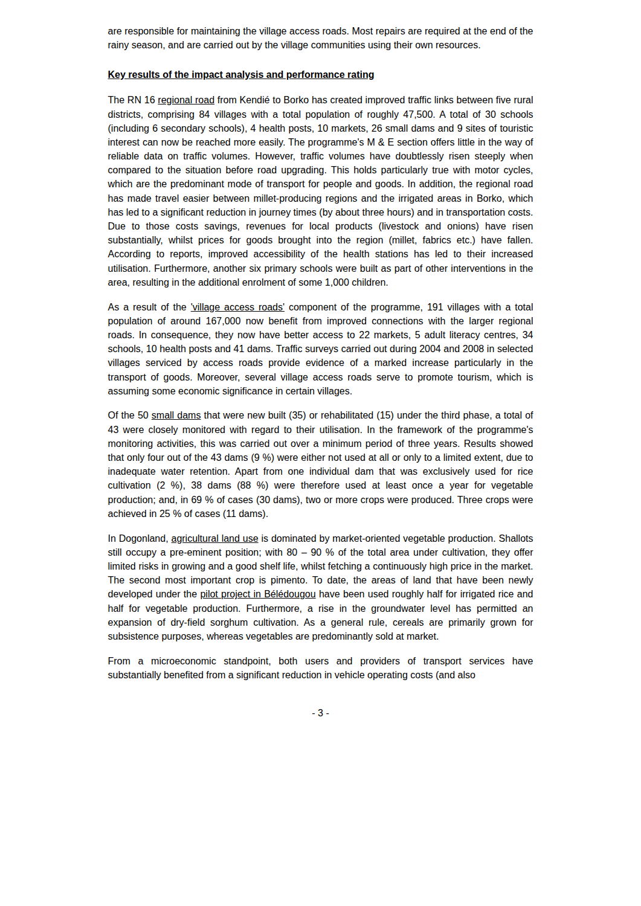are responsible for maintaining the village access roads. Most repairs are required at the end of the rainy season, and are carried out by the village communities using their own resources.
Key results of the impact analysis and performance rating
The RN 16 regional road from Kendié to Borko has created improved traffic links between five rural districts, comprising 84 villages with a total population of roughly 47,500. A total of 30 schools (including 6 secondary schools), 4 health posts, 10 markets, 26 small dams and 9 sites of touristic interest can now be reached more easily. The programme's M & E section offers little in the way of reliable data on traffic volumes. However, traffic volumes have doubtlessly risen steeply when compared to the situation before road upgrading. This holds particularly true with motor cycles, which are the predominant mode of transport for people and goods. In addition, the regional road has made travel easier between millet-producing regions and the irrigated areas in Borko, which has led to a significant reduction in journey times (by about three hours) and in transportation costs. Due to those costs savings, revenues for local products (livestock and onions) have risen substantially, whilst prices for goods brought into the region (millet, fabrics etc.) have fallen. According to reports, improved accessibility of the health stations has led to their increased utilisation. Furthermore, another six primary schools were built as part of other interventions in the area, resulting in the additional enrolment of some 1,000 children.
As a result of the 'village access roads' component of the programme, 191 villages with a total population of around 167,000 now benefit from improved connections with the larger regional roads. In consequence, they now have better access to 22 markets, 5 adult literacy centres, 34 schools, 10 health posts and 41 dams. Traffic surveys carried out during 2004 and 2008 in selected villages serviced by access roads provide evidence of a marked increase particularly in the transport of goods. Moreover, several village access roads serve to promote tourism, which is assuming some economic significance in certain villages.
Of the 50 small dams that were new built (35) or rehabilitated (15) under the third phase, a total of 43 were closely monitored with regard to their utilisation. In the framework of the programme's monitoring activities, this was carried out over a minimum period of three years. Results showed that only four out of the 43 dams (9 %) were either not used at all or only to a limited extent, due to inadequate water retention. Apart from one individual dam that was exclusively used for rice cultivation (2 %), 38 dams (88 %) were therefore used at least once a year for vegetable production; and, in 69 % of cases (30 dams), two or more crops were produced. Three crops were achieved in 25 % of cases (11 dams).
In Dogonland, agricultural land use is dominated by market-oriented vegetable production. Shallots still occupy a pre-eminent position; with 80 – 90 % of the total area under cultivation, they offer limited risks in growing and a good shelf life, whilst fetching a continuously high price in the market. The second most important crop is pimento. To date, the areas of land that have been newly developed under the pilot project in Bélédougou have been used roughly half for irrigated rice and half for vegetable production. Furthermore, a rise in the groundwater level has permitted an expansion of dry-field sorghum cultivation. As a general rule, cereals are primarily grown for subsistence purposes, whereas vegetables are predominantly sold at market.
From a microeconomic standpoint, both users and providers of transport services have substantially benefited from a significant reduction in vehicle operating costs (and also
- 3 -